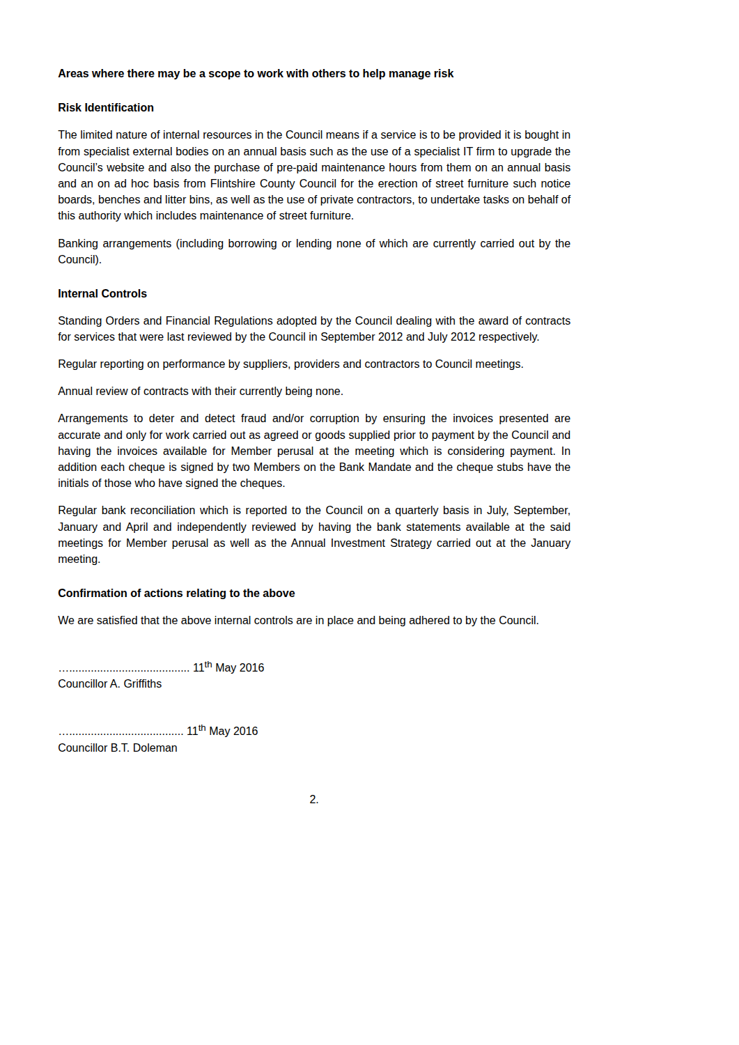Areas where there may be a scope to work with others to help manage risk
Risk Identification
The limited nature of internal resources in the Council means if a service is to be provided it is bought in from specialist external bodies on an annual basis such as the use of a specialist IT firm to upgrade the Council’s website and also the purchase of pre-paid maintenance hours from them on an annual basis and an on ad hoc basis from Flintshire County Council for the erection of street furniture such notice boards, benches and litter bins, as well as the use of private contractors, to undertake tasks on behalf of this authority which includes maintenance of street furniture.
Banking arrangements (including borrowing or lending none of which are currently carried out by the Council).
Internal Controls
Standing Orders and Financial Regulations adopted by the Council dealing with the award of contracts for services that were last reviewed by the Council in September 2012 and July 2012 respectively.
Regular reporting on performance by suppliers, providers and contractors to Council meetings.
Annual review of contracts with their currently being none.
Arrangements to deter and detect fraud and/or corruption by ensuring the invoices presented are accurate and only for work carried out as agreed or goods supplied prior to payment by the Council and having the invoices available for Member perusal at the meeting which is considering payment. In addition each cheque is signed by two Members on the Bank Mandate and the cheque stubs have the initials of those who have signed the cheques.
Regular bank reconciliation which is reported to the Council on a quarterly basis in July, September, January and April and independently reviewed by having the bank statements available at the said meetings for Member perusal as well as the Annual Investment Strategy carried out at the January meeting.
Confirmation of actions relating to the above
We are satisfied that the above internal controls are in place and being adhered to by the Council.
…....................................... 11th May 2016
Councillor A. Griffiths
…..................................... 11th May 2016
Councillor B.T. Doleman
2.